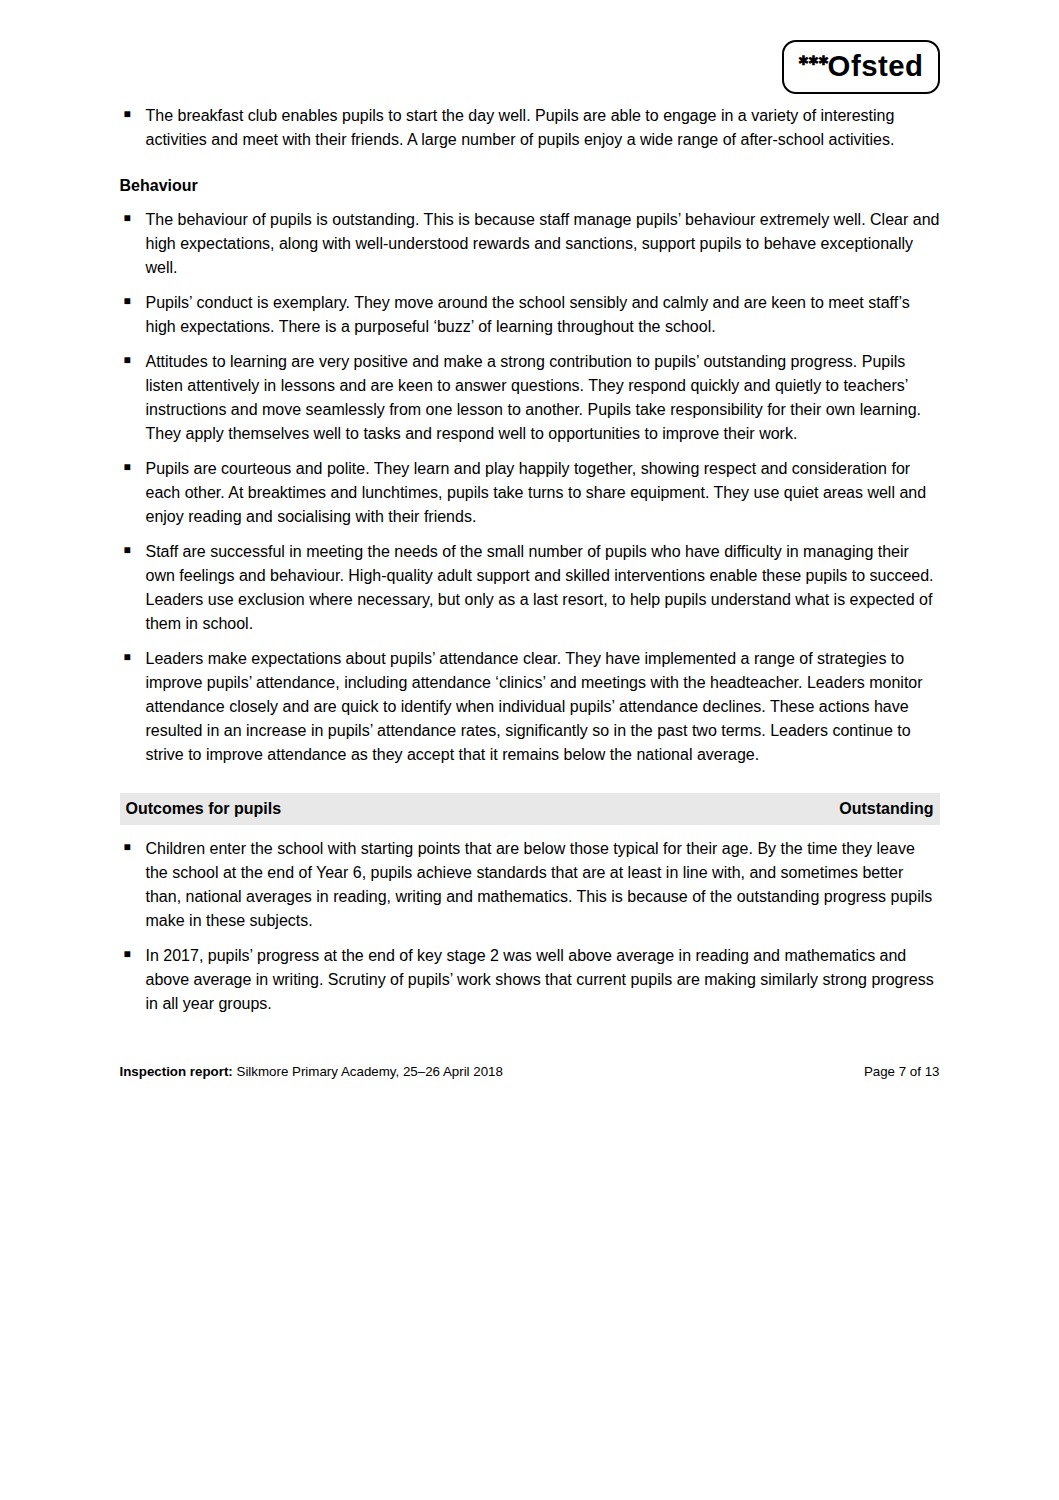✱✱✱Ofsted
The breakfast club enables pupils to start the day well. Pupils are able to engage in a variety of interesting activities and meet with their friends. A large number of pupils enjoy a wide range of after-school activities.
Behaviour
The behaviour of pupils is outstanding. This is because staff manage pupils’ behaviour extremely well. Clear and high expectations, along with well-understood rewards and sanctions, support pupils to behave exceptionally well.
Pupils’ conduct is exemplary. They move around the school sensibly and calmly and are keen to meet staff’s high expectations. There is a purposeful ‘buzz’ of learning throughout the school.
Attitudes to learning are very positive and make a strong contribution to pupils’ outstanding progress. Pupils listen attentively in lessons and are keen to answer questions. They respond quickly and quietly to teachers’ instructions and move seamlessly from one lesson to another. Pupils take responsibility for their own learning. They apply themselves well to tasks and respond well to opportunities to improve their work.
Pupils are courteous and polite. They learn and play happily together, showing respect and consideration for each other. At breaktimes and lunchtimes, pupils take turns to share equipment. They use quiet areas well and enjoy reading and socialising with their friends.
Staff are successful in meeting the needs of the small number of pupils who have difficulty in managing their own feelings and behaviour. High-quality adult support and skilled interventions enable these pupils to succeed. Leaders use exclusion where necessary, but only as a last resort, to help pupils understand what is expected of them in school.
Leaders make expectations about pupils’ attendance clear. They have implemented a range of strategies to improve pupils’ attendance, including attendance ‘clinics’ and meetings with the headteacher. Leaders monitor attendance closely and are quick to identify when individual pupils’ attendance declines. These actions have resulted in an increase in pupils’ attendance rates, significantly so in the past two terms. Leaders continue to strive to improve attendance as they accept that it remains below the national average.
Outcomes for pupils
Outstanding
Children enter the school with starting points that are below those typical for their age. By the time they leave the school at the end of Year 6, pupils achieve standards that are at least in line with, and sometimes better than, national averages in reading, writing and mathematics. This is because of the outstanding progress pupils make in these subjects.
In 2017, pupils’ progress at the end of key stage 2 was well above average in reading and mathematics and above average in writing. Scrutiny of pupils’ work shows that current pupils are making similarly strong progress in all year groups.
Inspection report: Silkmore Primary Academy, 25–26 April 2018 Page 7 of 13